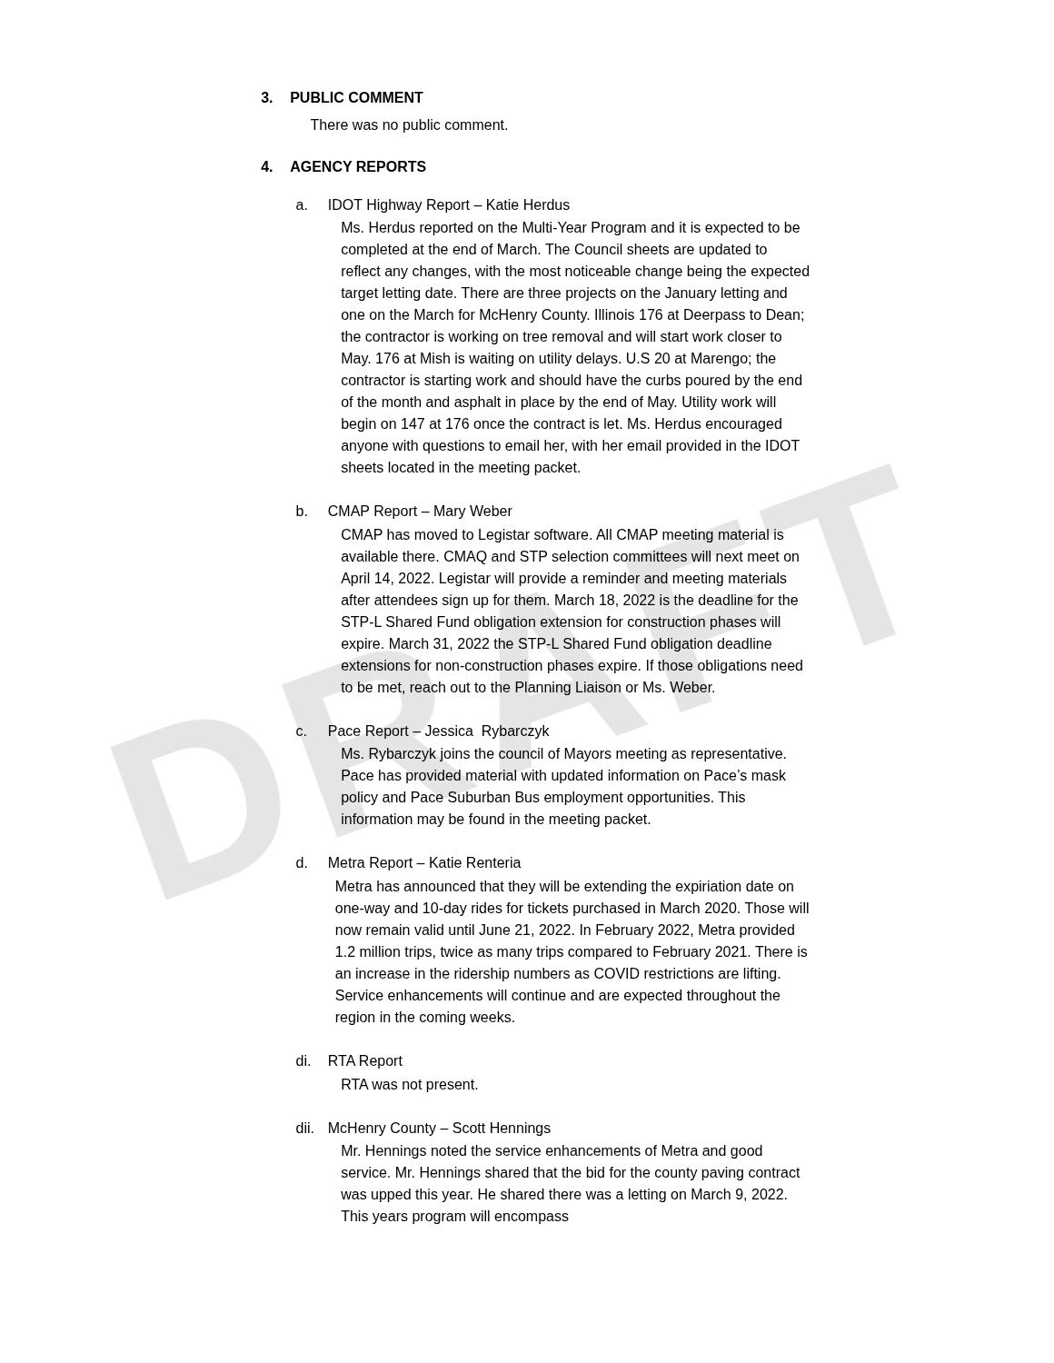DRAFT
3. Public Comment
There was no public comment.
4. Agency Reports
a.
IDOT Highway Report – Katie Herdus
Ms. Herdus reported on the Multi-Year Program and it is expected to be completed at the end of March. The Council sheets are updated to reflect any changes, with the most noticeable change being the expected target letting date. There are three projects on the January letting and one on the March for McHenry County. Illinois 176 at Deerpass to Dean; the contractor is working on tree removal and will start work closer to May. 176 at Mish is waiting on utility delays. U.S 20 at Marengo; the contractor is starting work and should have the curbs poured by the end of the month and asphalt in place by the end of May. Utility work will begin on 147 at 176 once the contract is let. Ms. Herdus encouraged anyone with questions to email her, with her email provided in the IDOT sheets located in the meeting packet.
b.
CMAP Report – Mary Weber
CMAP has moved to Legistar software. All CMAP meeting material is available there. CMAQ and STP selection committees will next meet on April 14, 2022. Legistar will provide a reminder and meeting materials after attendees sign up for them. March 18, 2022 is the deadline for the STP-L Shared Fund obligation extension for construction phases will expire. March 31, 2022 the STP-L Shared Fund obligation deadline extensions for non-construction phases expire. If those obligations need to be met, reach out to the Planning Liaison or Ms. Weber.
c.
Pace Report – Jessica Rybarczyk
Ms. Rybarczyk joins the council of Mayors meeting as representative. Pace has provided material with updated information on Pace’s mask policy and Pace Suburban Bus employment opportunities. This information may be found in the meeting packet.
d.
Metra Report – Katie Renteria
Metra has announced that they will be extending the expiriation date on one-way and 10-day rides for tickets purchased in March 2020. Those will now remain valid until June 21, 2022. In February 2022, Metra provided 1.2 million trips, twice as many trips compared to February 2021. There is an increase in the ridership numbers as COVID restrictions are lifting. Service enhancements will continue and are expected throughout the region in the coming weeks.
di.
RTA Report
RTA was not present.
dii.
McHenry County – Scott Hennings
Mr. Hennings noted the service enhancements of Metra and good service. Mr. Hennings shared that the bid for the county paving contract was upped this year. He shared there was a letting on March 9, 2022. This years program will encompass